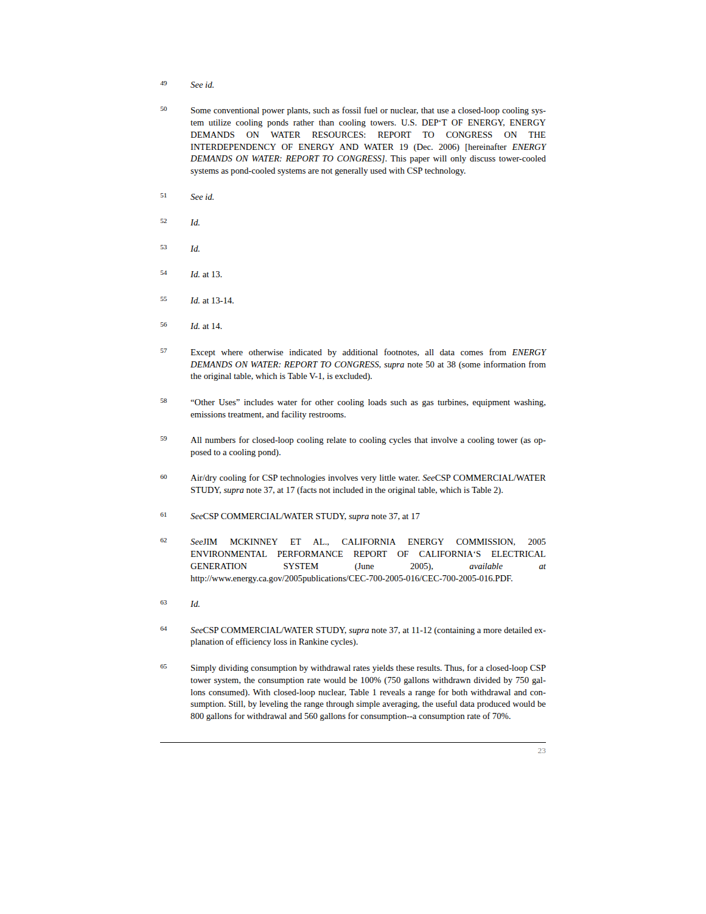49
See id.
50
Some conventional power plants, such as fossil fuel or nuclear, that use a closed-loop cooling system utilize cooling ponds rather than cooling towers. U.S. DEP‘T OF ENERGY, ENERGY DEMANDS ON WATER RESOURCES: REPORT TO CONGRESS ON THE INTERDEPENDENCY OF ENERGY AND WATER 19 (Dec. 2006) [hereinafter ENERGY DEMANDS ON WATER: REPORT TO CONGRESS]. This paper will only discuss tower-cooled systems as pond-cooled systems are not generally used with CSP technology.
51
See id.
52
Id.
53
Id.
54
Id. at 13.
55
Id. at 13-14.
56
Id. at 14.
57
Except where otherwise indicated by additional footnotes, all data comes from ENERGY DEMANDS ON WATER: REPORT TO CONGRESS, supra note 50 at 38 (some information from the original table, which is Table V-1, is excluded).
58
“Other Uses” includes water for other cooling loads such as gas turbines, equipment washing, emissions treatment, and facility restrooms.
59
All numbers for closed-loop cooling relate to cooling cycles that involve a cooling tower (as opposed to a cooling pond).
60
Air/dry cooling for CSP technologies involves very little water. See CSP COMMERCIAL/WATER STUDY, supra note 37, at 17 (facts not included in the original table, which is Table 2).
61
See CSP COMMERCIAL/WATER STUDY, supra note 37, at 17
62
See JIM MCKINNEY ET AL., CALIFORNIA ENERGY COMMISSION, 2005 ENVIRONMENTAL PERFORMANCE REPORT OF CALIFORNIA‘S ELECTRICAL GENERATION SYSTEM (June 2005), available at http://www.energy.ca.gov/2005publications/CEC-700-2005-016/CEC-700-2005-016.PDF.
63
Id.
64
See CSP COMMERCIAL/WATER STUDY, supra note 37, at 11-12 (containing a more detailed explanation of efficiency loss in Rankine cycles).
65
Simply dividing consumption by withdrawal rates yields these results. Thus, for a closed-loop CSP tower system, the consumption rate would be 100% (750 gallons withdrawn divided by 750 gallons consumed). With closed-loop nuclear, Table 1 reveals a range for both withdrawal and consumption. Still, by leveling the range through simple averaging, the useful data produced would be 800 gallons for withdrawal and 560 gallons for consumption--a consumption rate of 70%.
23